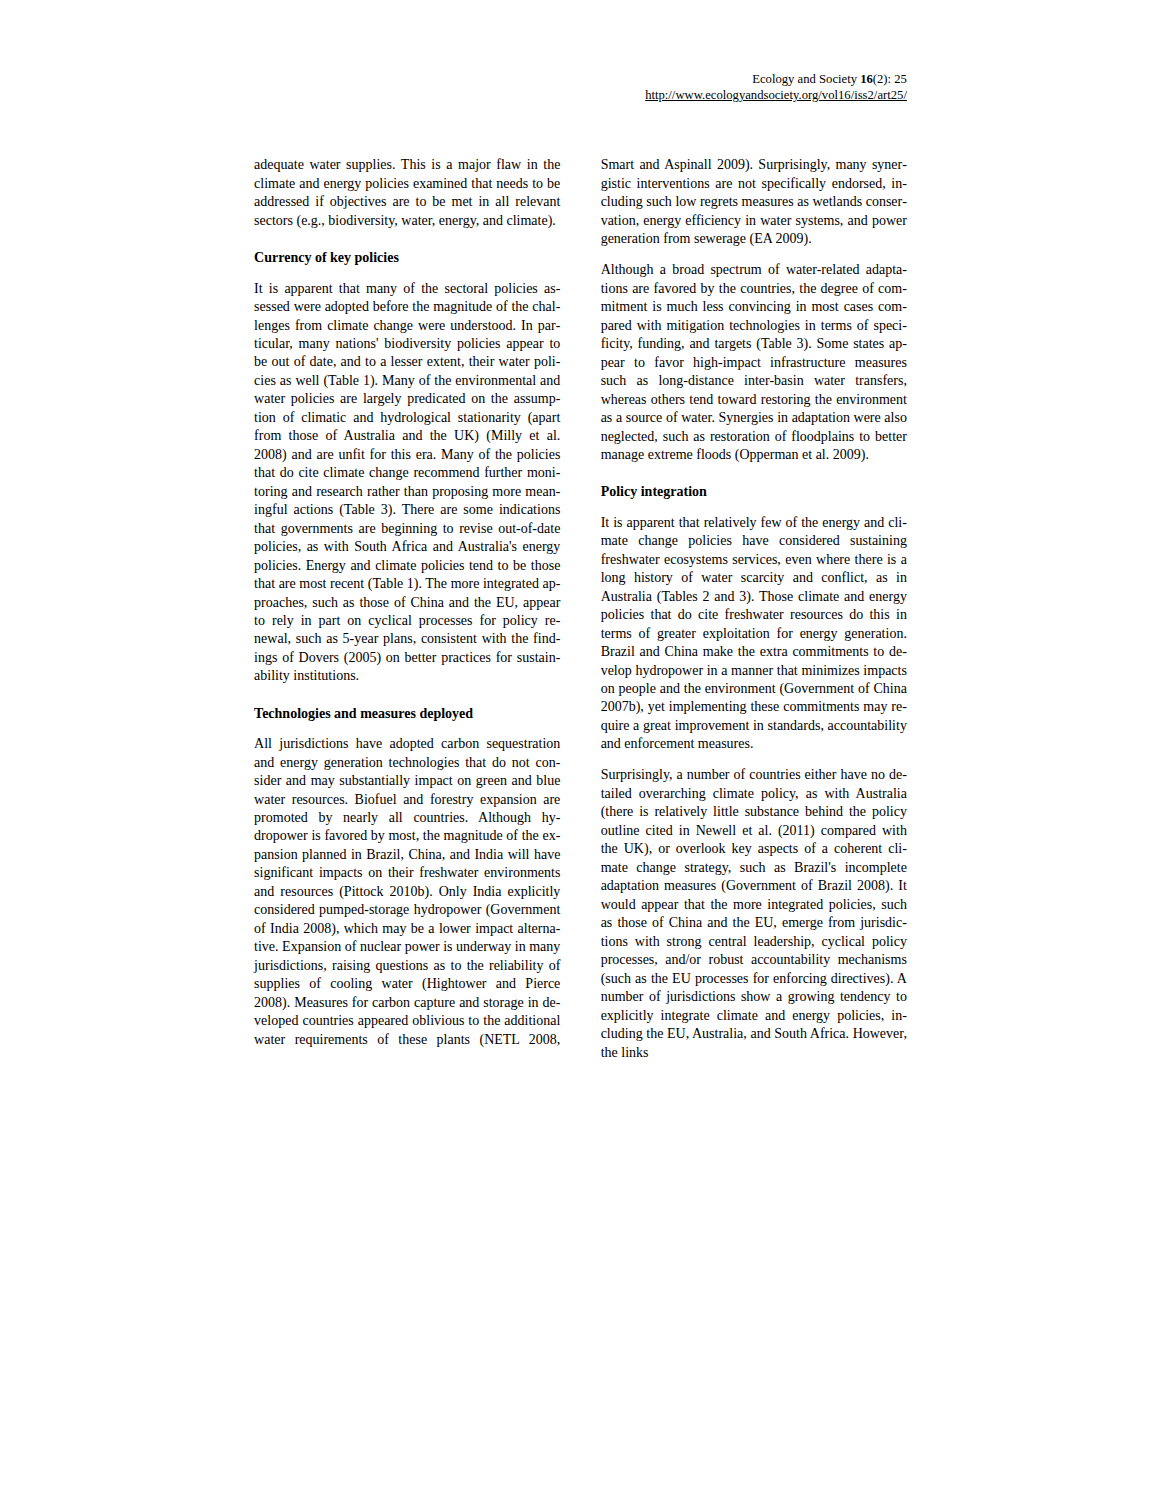Ecology and Society 16(2): 25
http://www.ecologyandsociety.org/vol16/iss2/art25/
adequate water supplies. This is a major flaw in the climate and energy policies examined that needs to be addressed if objectives are to be met in all relevant sectors (e.g., biodiversity, water, energy, and climate).
Currency of key policies
It is apparent that many of the sectoral policies assessed were adopted before the magnitude of the challenges from climate change were understood. In particular, many nations' biodiversity policies appear to be out of date, and to a lesser extent, their water policies as well (Table 1). Many of the environmental and water policies are largely predicated on the assumption of climatic and hydrological stationarity (apart from those of Australia and the UK) (Milly et al. 2008) and are unfit for this era. Many of the policies that do cite climate change recommend further monitoring and research rather than proposing more meaningful actions (Table 3). There are some indications that governments are beginning to revise out-of-date policies, as with South Africa and Australia's energy policies. Energy and climate policies tend to be those that are most recent (Table 1). The more integrated approaches, such as those of China and the EU, appear to rely in part on cyclical processes for policy renewal, such as 5-year plans, consistent with the findings of Dovers (2005) on better practices for sustainability institutions.
Technologies and measures deployed
All jurisdictions have adopted carbon sequestration and energy generation technologies that do not consider and may substantially impact on green and blue water resources. Biofuel and forestry expansion are promoted by nearly all countries. Although hydropower is favored by most, the magnitude of the expansion planned in Brazil, China, and India will have significant impacts on their freshwater environments and resources (Pittock 2010b). Only India explicitly considered pumped-storage hydropower (Government of India 2008), which may be a lower impact alternative. Expansion of nuclear power is underway in many jurisdictions, raising questions as to the reliability of supplies of cooling water (Hightower and Pierce 2008). Measures for carbon capture and storage in developed countries appeared oblivious to the additional water requirements of these plants (NETL 2008, Smart and Aspinall 2009). Surprisingly, many synergistic interventions are not specifically endorsed, including such low regrets measures as wetlands conservation, energy efficiency in water systems, and power generation from sewerage (EA 2009).
Although a broad spectrum of water-related adaptations are favored by the countries, the degree of commitment is much less convincing in most cases compared with mitigation technologies in terms of specificity, funding, and targets (Table 3). Some states appear to favor high-impact infrastructure measures such as long-distance inter-basin water transfers, whereas others tend toward restoring the environment as a source of water. Synergies in adaptation were also neglected, such as restoration of floodplains to better manage extreme floods (Opperman et al. 2009).
Policy integration
It is apparent that relatively few of the energy and climate change policies have considered sustaining freshwater ecosystems services, even where there is a long history of water scarcity and conflict, as in Australia (Tables 2 and 3). Those climate and energy policies that do cite freshwater resources do this in terms of greater exploitation for energy generation. Brazil and China make the extra commitments to develop hydropower in a manner that minimizes impacts on people and the environment (Government of China 2007b), yet implementing these commitments may require a great improvement in standards, accountability and enforcement measures.
Surprisingly, a number of countries either have no detailed overarching climate policy, as with Australia (there is relatively little substance behind the policy outline cited in Newell et al. (2011) compared with the UK), or overlook key aspects of a coherent climate change strategy, such as Brazil's incomplete adaptation measures (Government of Brazil 2008). It would appear that the more integrated policies, such as those of China and the EU, emerge from jurisdictions with strong central leadership, cyclical policy processes, and/or robust accountability mechanisms (such as the EU processes for enforcing directives). A number of jurisdictions show a growing tendency to explicitly integrate climate and energy policies, including the EU, Australia, and South Africa. However, the links